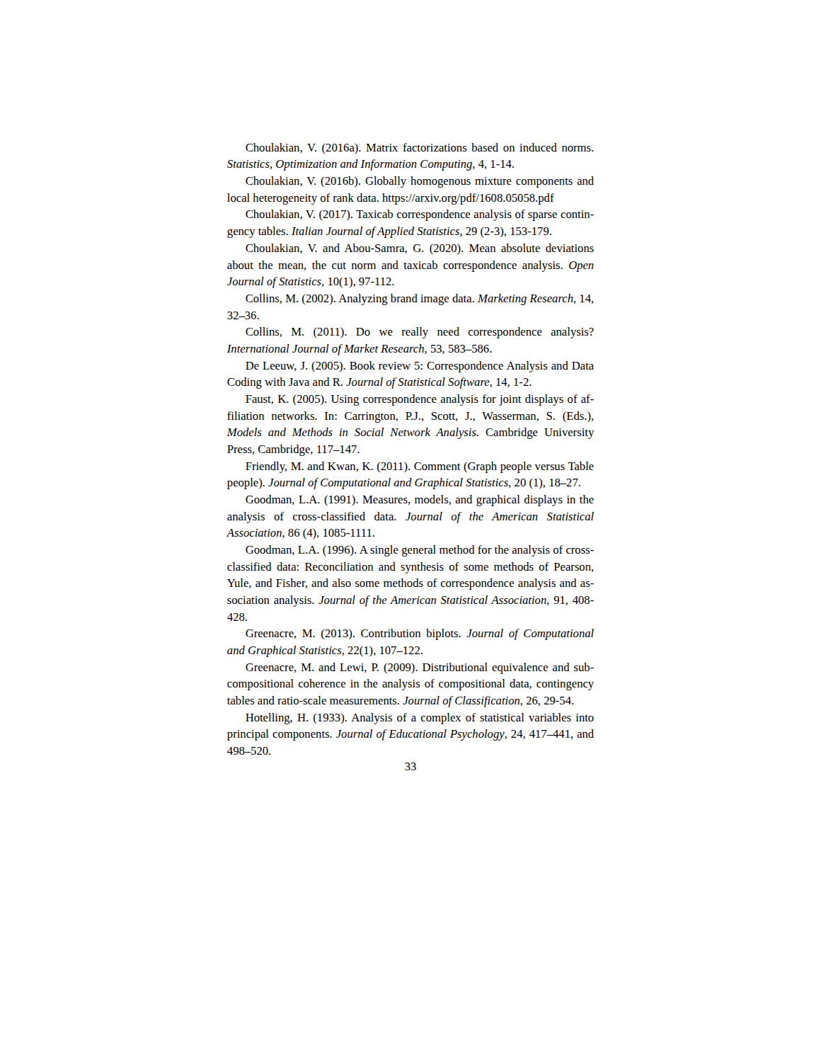Choulakian, V. (2016a). Matrix factorizations based on induced norms. Statistics, Optimization and Information Computing, 4, 1-14.
Choulakian, V. (2016b). Globally homogenous mixture components and local heterogeneity of rank data. https://arxiv.org/pdf/1608.05058.pdf
Choulakian, V. (2017). Taxicab correspondence analysis of sparse contingency tables. Italian Journal of Applied Statistics, 29 (2-3), 153-179.
Choulakian, V. and Abou-Samra, G. (2020). Mean absolute deviations about the mean, the cut norm and taxicab correspondence analysis. Open Journal of Statistics, 10(1), 97-112.
Collins, M. (2002). Analyzing brand image data. Marketing Research, 14, 32–36.
Collins, M. (2011). Do we really need correspondence analysis? International Journal of Market Research, 53, 583–586.
De Leeuw, J. (2005). Book review 5: Correspondence Analysis and Data Coding with Java and R. Journal of Statistical Software, 14, 1-2.
Faust, K. (2005). Using correspondence analysis for joint displays of affiliation networks. In: Carrington, P.J., Scott, J., Wasserman, S. (Eds.), Models and Methods in Social Network Analysis. Cambridge University Press, Cambridge, 117–147.
Friendly, M. and Kwan, K. (2011). Comment (Graph people versus Table people). Journal of Computational and Graphical Statistics, 20 (1), 18–27.
Goodman, L.A. (1991). Measures, models, and graphical displays in the analysis of cross-classified data. Journal of the American Statistical Association, 86 (4), 1085-1111.
Goodman, L.A. (1996). A single general method for the analysis of cross-classified data: Reconciliation and synthesis of some methods of Pearson, Yule, and Fisher, and also some methods of correspondence analysis and association analysis. Journal of the American Statistical Association, 91, 408-428.
Greenacre, M. (2013). Contribution biplots. Journal of Computational and Graphical Statistics, 22(1), 107–122.
Greenacre, M. and Lewi, P. (2009). Distributional equivalence and subcompositional coherence in the analysis of compositional data, contingency tables and ratio-scale measurements. Journal of Classification, 26, 29-54.
Hotelling, H. (1933). Analysis of a complex of statistical variables into principal components. Journal of Educational Psychology, 24, 417–441, and 498–520.
33